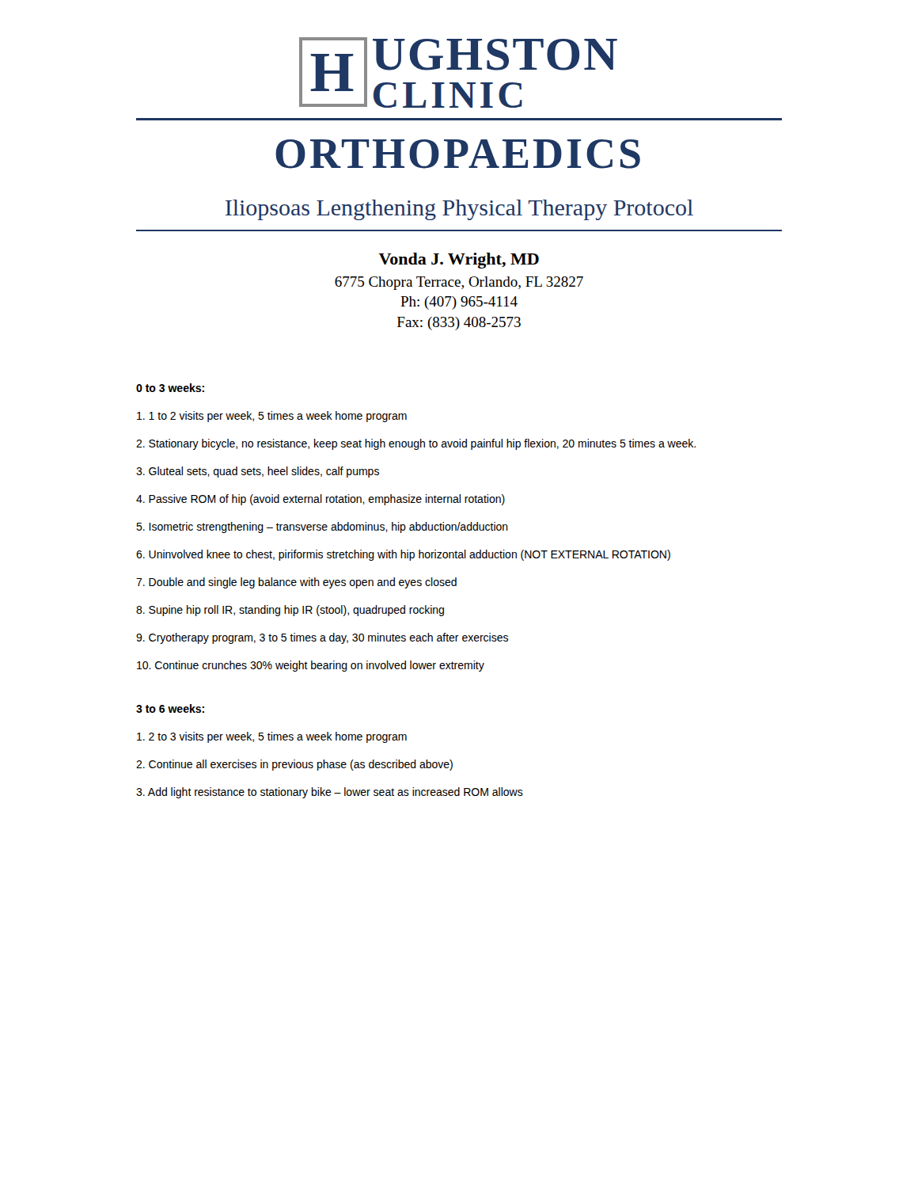HUGHSTON CLINIC
ORTHOPAEDICS
Iliopsoas Lengthening Physical Therapy Protocol
Vonda J. Wright, MD
6775 Chopra Terrace, Orlando, FL 32827
Ph: (407) 965-4114
Fax: (833) 408-2573
0 to 3 weeks:
1. 1 to 2 visits per week, 5 times a week home program
2. Stationary bicycle, no resistance, keep seat high enough to avoid painful hip flexion, 20 minutes 5 times a week.
3. Gluteal sets, quad sets, heel slides, calf pumps
4. Passive ROM of hip (avoid external rotation, emphasize internal rotation)
5. Isometric strengthening – transverse abdominus, hip abduction/adduction
6. Uninvolved knee to chest, piriformis stretching with hip horizontal adduction (NOT EXTERNAL ROTATION)
7. Double and single leg balance with eyes open and eyes closed
8. Supine hip roll IR, standing hip IR (stool), quadruped rocking
9. Cryotherapy program, 3 to 5 times a day, 30 minutes each after exercises
10. Continue crunches 30% weight bearing on involved lower extremity
3 to 6 weeks:
1. 2 to 3 visits per week, 5 times a week home program
2. Continue all exercises in previous phase (as described above)
3. Add light resistance to stationary bike – lower seat as increased ROM allows